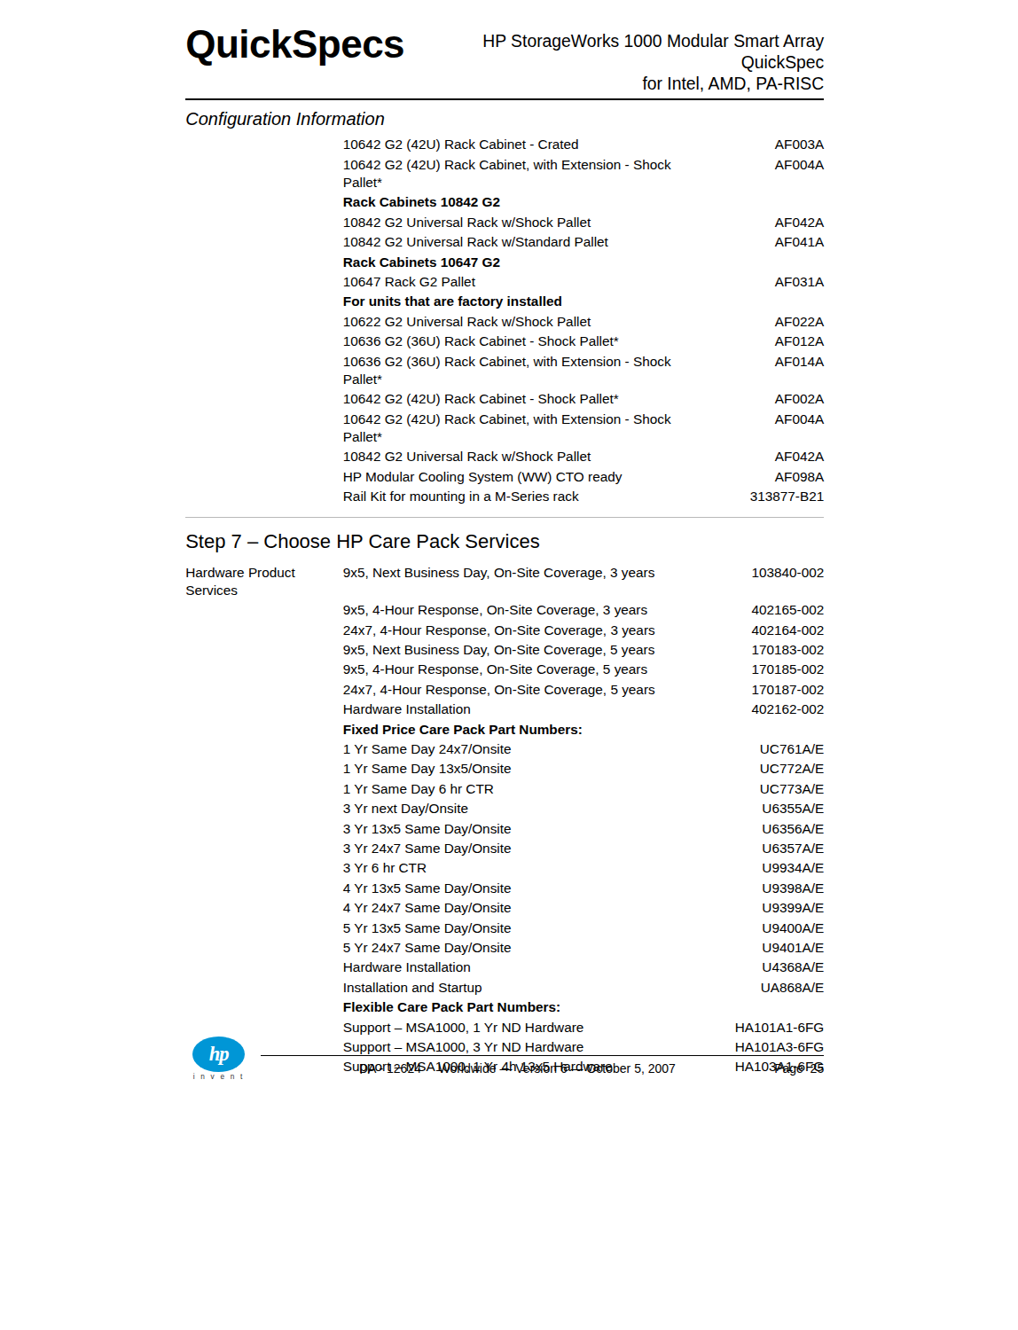QuickSpecs
HP StorageWorks 1000 Modular Smart Array QuickSpec
for Intel, AMD, PA-RISC
Configuration Information
| | 10642 G2 (42U) Rack Cabinet - Crated | AF003A |
| | 10642 G2 (42U) Rack Cabinet, with Extension - Shock Pallet* | AF004A |
| | Rack Cabinets 10842 G2 | |
| | 10842 G2 Universal Rack w/Shock Pallet | AF042A |
| | 10842 G2 Universal Rack w/Standard Pallet | AF041A |
| | Rack Cabinets 10647 G2 | |
| | 10647 Rack G2 Pallet | AF031A |
| | For units that are factory installed | |
| | 10622 G2 Universal Rack w/Shock Pallet | AF022A |
| | 10636 G2 (36U) Rack Cabinet - Shock Pallet* | AF012A |
| | 10636 G2 (36U) Rack Cabinet, with Extension - Shock Pallet* | AF014A |
| | 10642 G2 (42U) Rack Cabinet - Shock Pallet* | AF002A |
| | 10642 G2 (42U) Rack Cabinet, with Extension - Shock Pallet* | AF004A |
| | 10842 G2 Universal Rack w/Shock Pallet | AF042A |
| | HP Modular Cooling System (WW) CTO ready | AF098A |
| | Rail Kit for mounting in a M-Series rack | 313877-B21 |
Step 7 – Choose HP Care Pack Services
| Hardware Product Services | 9x5, Next Business Day, On-Site Coverage, 3 years | 103840-002 |
| | 9x5, 4-Hour Response, On-Site Coverage, 3 years | 402165-002 |
| | 24x7, 4-Hour Response, On-Site Coverage, 3 years | 402164-002 |
| | 9x5, Next Business Day, On-Site Coverage, 5 years | 170183-002 |
| | 9x5, 4-Hour Response, On-Site Coverage, 5 years | 170185-002 |
| | 24x7, 4-Hour Response, On-Site Coverage, 5 years | 170187-002 |
| | Hardware Installation | 402162-002 |
| | Fixed Price Care Pack Part Numbers: | |
| | 1 Yr Same Day 24x7/Onsite | UC761A/E |
| | 1 Yr Same Day 13x5/Onsite | UC772A/E |
| | 1 Yr Same Day 6 hr CTR | UC773A/E |
| | 3 Yr next Day/Onsite | U6355A/E |
| | 3 Yr 13x5 Same Day/Onsite | U6356A/E |
| | 3 Yr 24x7 Same Day/Onsite | U6357A/E |
| | 3 Yr 6 hr CTR | U9934A/E |
| | 4 Yr 13x5 Same Day/Onsite | U9398A/E |
| | 4 Yr 24x7 Same Day/Onsite | U9399A/E |
| | 5 Yr 13x5 Same Day/Onsite | U9400A/E |
| | 5 Yr 24x7 Same Day/Onsite | U9401A/E |
| | Hardware Installation | U4368A/E |
| | Installation and Startup | UA868A/E |
| | Flexible Care Pack Part Numbers: | |
| | Support – MSA1000, 1 Yr ND Hardware | HA101A1-6FG |
| | Support – MSA1000, 3 Yr ND Hardware | HA101A3-6FG |
| | Support – MSA1000, 1 Yr 4h 13x5 Hardware | HA103A1-6FG |
hp
i n v e n t
DA - 12624 Worldwide — Version 6 — October 5, 2007 Page 25